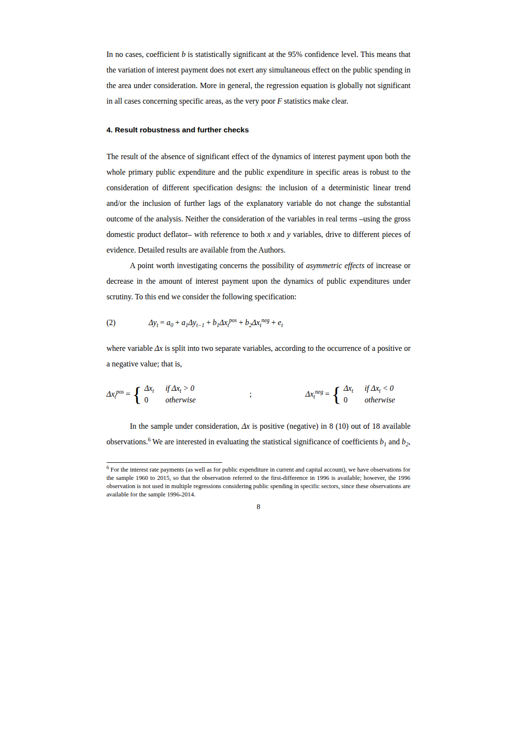In no cases, coefficient b is statistically significant at the 95% confidence level. This means that the variation of interest payment does not exert any simultaneous effect on the public spending in the area under consideration. More in general, the regression equation is globally not significant in all cases concerning specific areas, as the very poor F statistics make clear.
4. Result robustness and further checks
The result of the absence of significant effect of the dynamics of interest payment upon both the whole primary public expenditure and the public expenditure in specific areas is robust to the consideration of different specification designs: the inclusion of a deterministic linear trend and/or the inclusion of further lags of the explanatory variable do not change the substantial outcome of the analysis. Neither the consideration of the variables in real terms –using the gross domestic product deflator– with reference to both x and y variables, drive to different pieces of evidence. Detailed results are available from the Authors.
A point worth investigating concerns the possibility of asymmetric effects of increase or decrease in the amount of interest payment upon the dynamics of public expenditures under scrutiny. To this end we consider the following specification:
(2)
Δyt = a0 + a1Δyt−1 + b1Δxtpos + b2Δxtneg + et
where variable Δx is split into two separate variables, according to the occurrence of a positive or a negative value; that is,
Δxtpos = { Δxt if Δxt > 0 0 otherwise
;
Δxtneg = { Δxt if Δxt < 0 0 otherwise
In the sample under consideration, Δx is positive (negative) in 8 (10) out of 18 available observations.6 We are interested in evaluating the statistical significance of coefficients b1 and b2,
6 For the interest rate payments (as well as for public expenditure in current and capital account), we have observations for the sample 1960 to 2015, so that the observation referred to the first-difference in 1996 is available; however, the 1996 observation is not used in multiple regressions considering public spending in specific sectors, since these observations are available for the sample 1996-2014.
8